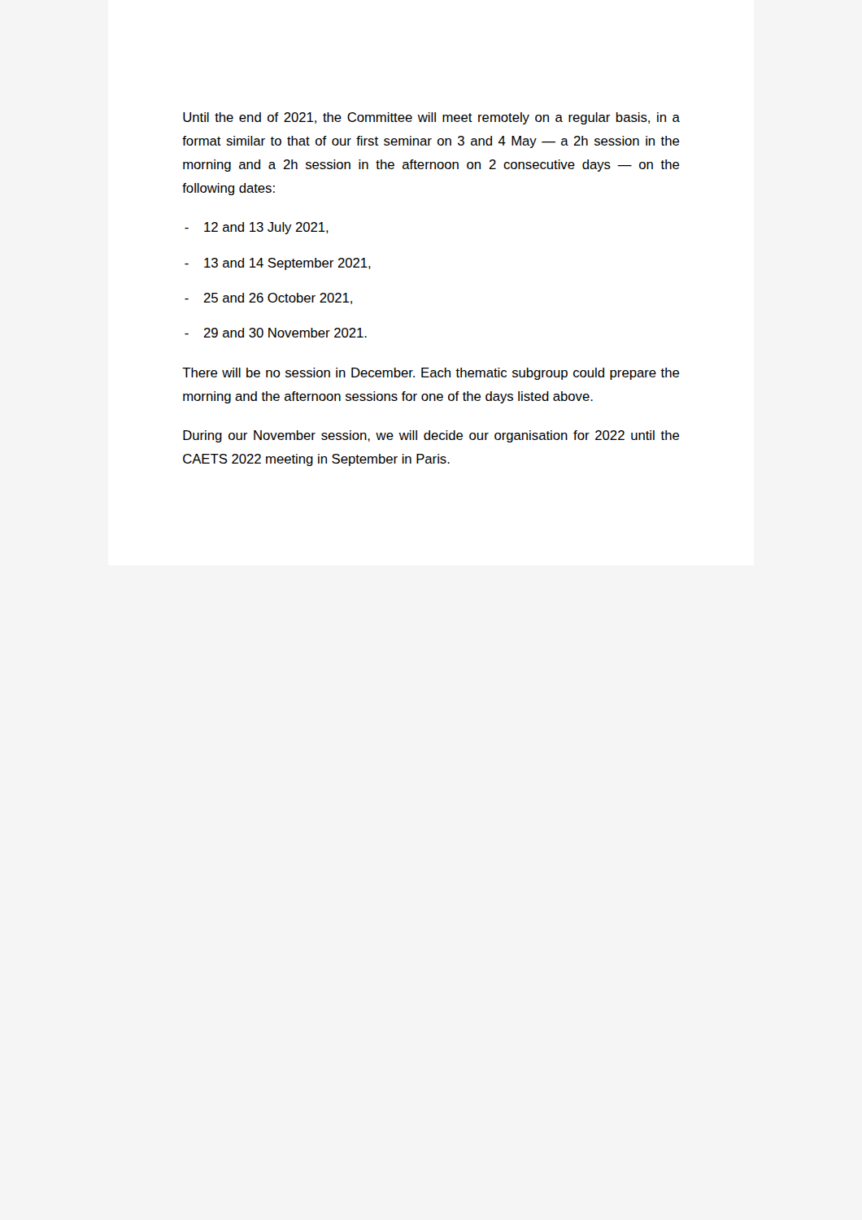Until the end of 2021, the Committee will meet remotely on a regular basis, in a format similar to that of our first seminar on 3 and 4 May — a 2h session in the morning and a 2h session in the afternoon on 2 consecutive days — on the following dates:
12 and 13 July 2021,
13 and 14 September 2021,
25 and 26 October 2021,
29 and 30 November 2021.
There will be no session in December. Each thematic subgroup could prepare the morning and the afternoon sessions for one of the days listed above.
During our November session, we will decide our organisation for 2022 until the CAETS 2022 meeting in September in Paris.